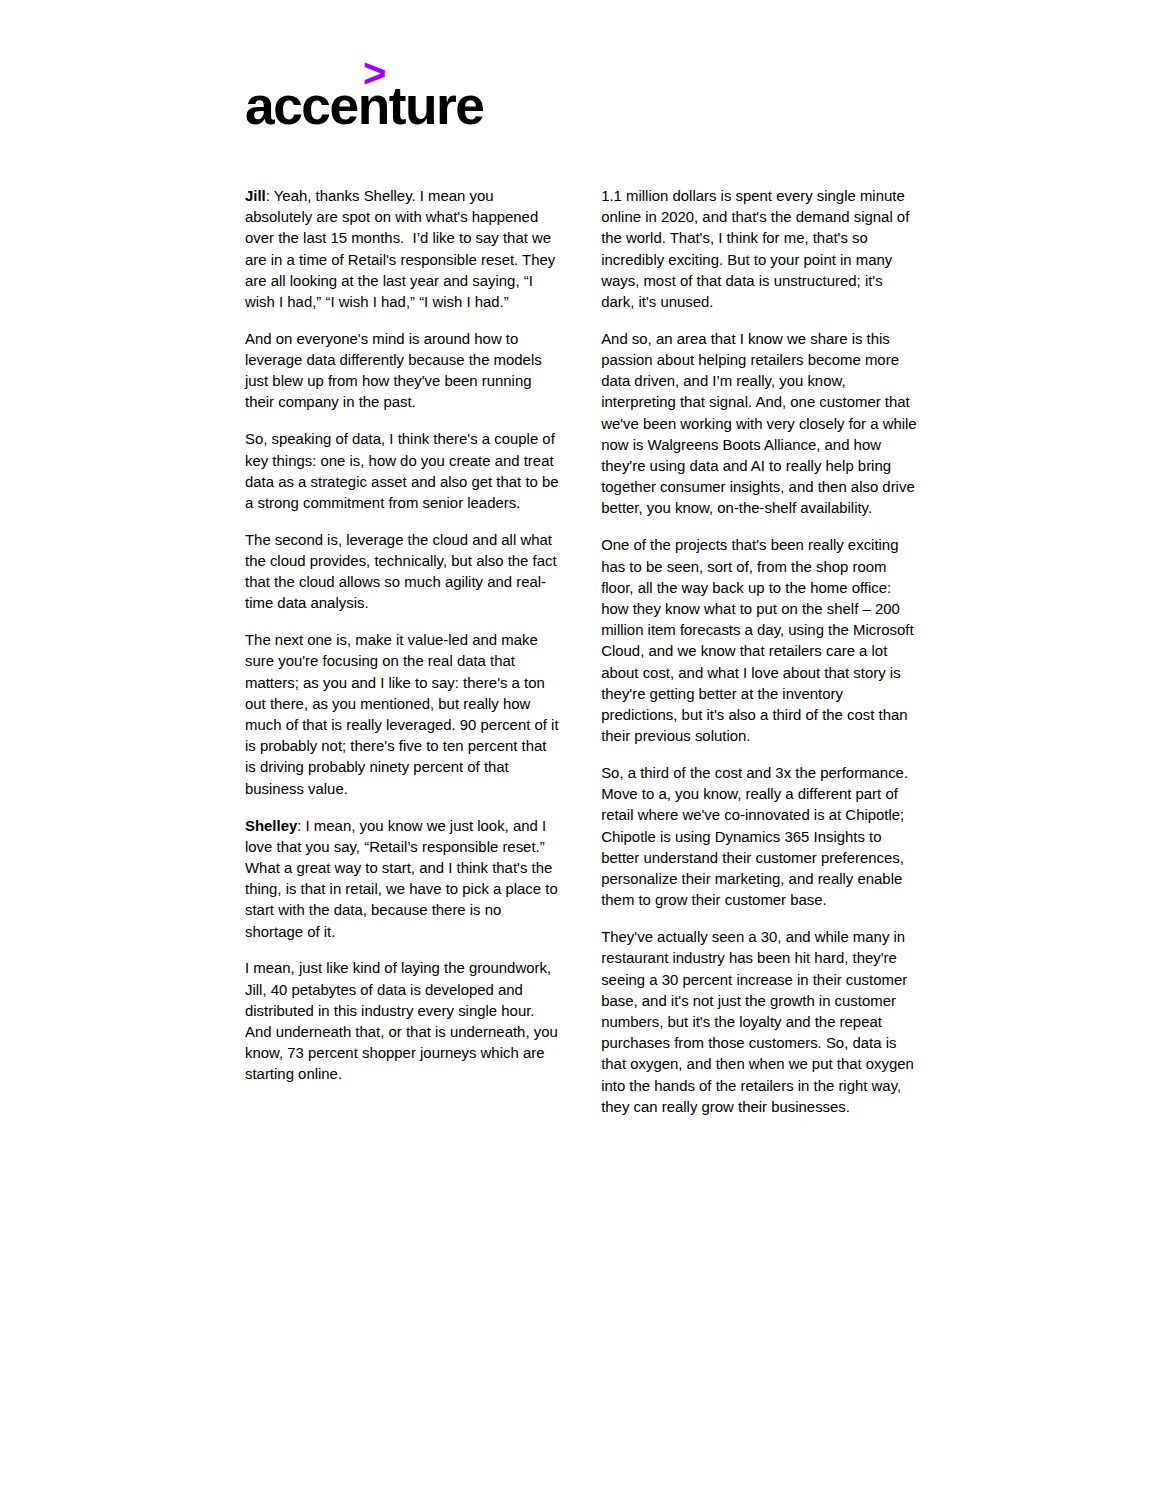> accenture
Jill: Yeah, thanks Shelley. I mean you absolutely are spot on with what's happened over the last 15 months. I’d like to say that we are in a time of Retail's responsible reset. They are all looking at the last year and saying, “I wish I had,” “I wish I had,” “I wish I had.”
And on everyone's mind is around how to leverage data differently because the models just blew up from how they've been running their company in the past.
So, speaking of data, I think there's a couple of key things: one is, how do you create and treat data as a strategic asset and also get that to be a strong commitment from senior leaders.
The second is, leverage the cloud and all what the cloud provides, technically, but also the fact that the cloud allows so much agility and real-time data analysis.
The next one is, make it value-led and make sure you're focusing on the real data that matters; as you and I like to say: there's a ton out there, as you mentioned, but really how much of that is really leveraged. 90 percent of it is probably not; there's five to ten percent that is driving probably ninety percent of that business value.
Shelley: I mean, you know we just look, and I love that you say, “Retail’s responsible reset.” What a great way to start, and I think that's the thing, is that in retail, we have to pick a place to start with the data, because there is no shortage of it.
I mean, just like kind of laying the groundwork, Jill, 40 petabytes of data is developed and distributed in this industry every single hour. And underneath that, or that is underneath, you know, 73 percent shopper journeys which are starting online.
1.1 million dollars is spent every single minute online in 2020, and that's the demand signal of the world. That's, I think for me, that's so incredibly exciting. But to your point in many ways, most of that data is unstructured; it's dark, it's unused.
And so, an area that I know we share is this passion about helping retailers become more data driven, and I’m really, you know, interpreting that signal. And, one customer that we've been working with very closely for a while now is Walgreens Boots Alliance, and how they're using data and AI to really help bring together consumer insights, and then also drive better, you know, on-the-shelf availability.
One of the projects that's been really exciting has to be seen, sort of, from the shop room floor, all the way back up to the home office: how they know what to put on the shelf – 200 million item forecasts a day, using the Microsoft Cloud, and we know that retailers care a lot about cost, and what I love about that story is they're getting better at the inventory predictions, but it's also a third of the cost than their previous solution.
So, a third of the cost and 3x the performance. Move to a, you know, really a different part of retail where we've co-innovated is at Chipotle; Chipotle is using Dynamics 365 Insights to better understand their customer preferences, personalize their marketing, and really enable them to grow their customer base.
They've actually seen a 30, and while many in restaurant industry has been hit hard, they're seeing a 30 percent increase in their customer base, and it's not just the growth in customer numbers, but it's the loyalty and the repeat purchases from those customers. So, data is that oxygen, and then when we put that oxygen into the hands of the retailers in the right way, they can really grow their businesses.